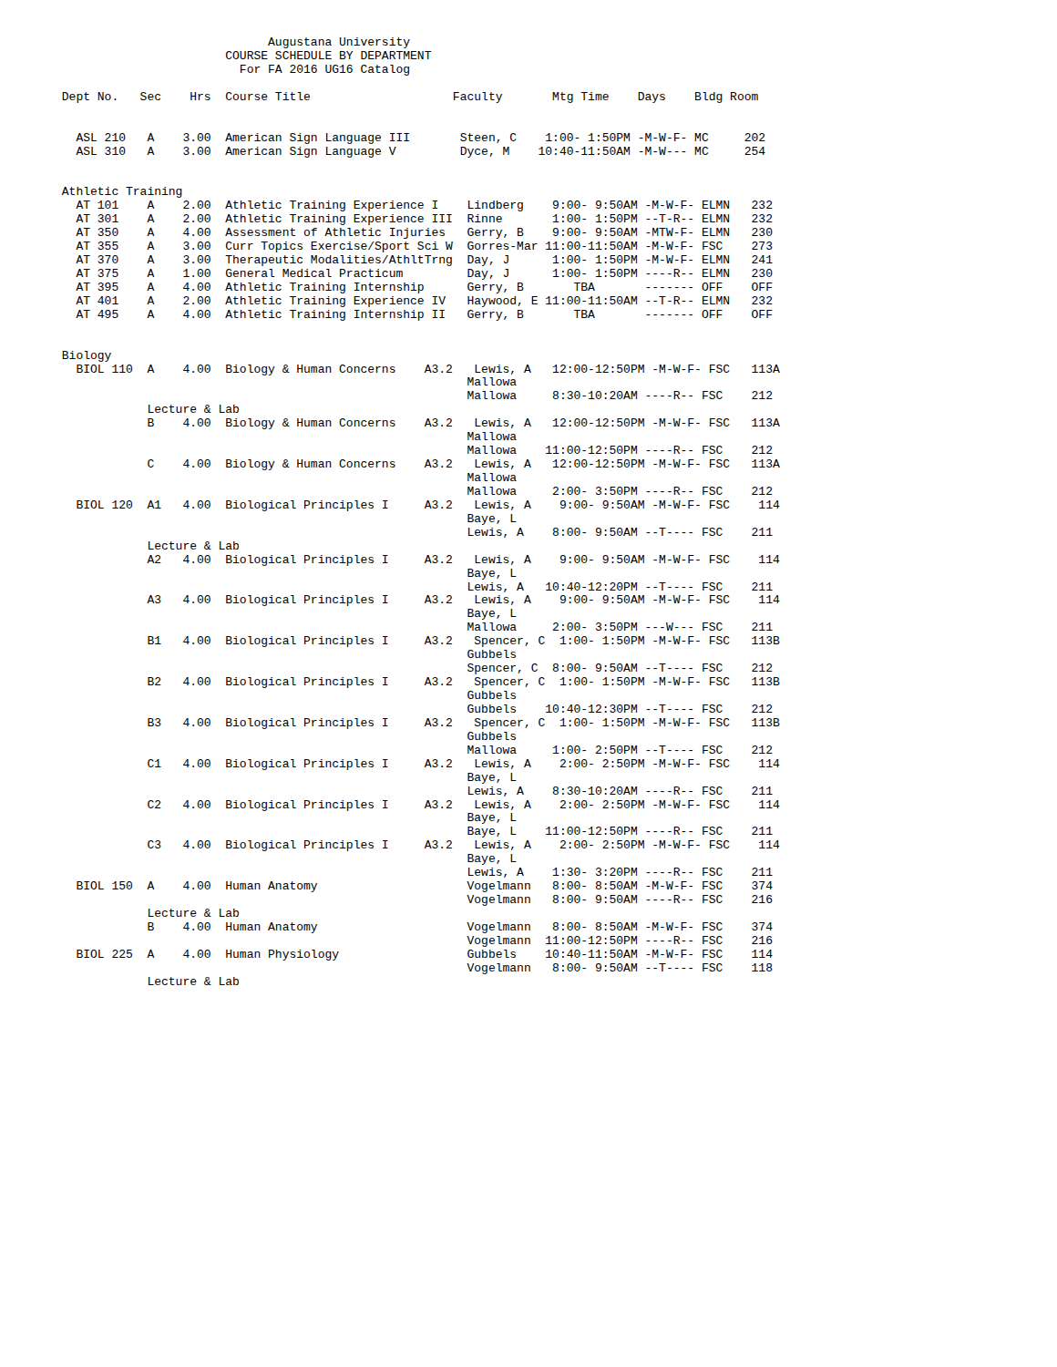Augustana University
                        COURSE SCHEDULE BY DEPARTMENT
                          For FA 2016 UG16 Catalog

 Dept No.   Sec    Hrs  Course Title                    Faculty       Mtg Time    Days    Bldg Room


   ASL 210   A    3.00  American Sign Language III       Steen, C    1:00- 1:50PM -M-W-F- MC     202
   ASL 310   A    3.00  American Sign Language V         Dyce, M    10:40-11:50AM -M-W--- MC     254


 Athletic Training
   AT 101    A    2.00  Athletic Training Experience I    Lindberg    9:00- 9:50AM -M-W-F- ELMN   232
   AT 301    A    2.00  Athletic Training Experience III  Rinne       1:00- 1:50PM --T-R-- ELMN   232
   AT 350    A    4.00  Assessment of Athletic Injuries   Gerry, B    9:00- 9:50AM -MTW-F- ELMN   230
   AT 355    A    3.00  Curr Topics Exercise/Sport Sci W  Gorres-Mar 11:00-11:50AM -M-W-F- FSC    273
   AT 370    A    3.00  Therapeutic Modalities/AthltTrng  Day, J      1:00- 1:50PM -M-W-F- ELMN   241
   AT 375    A    1.00  General Medical Practicum         Day, J      1:00- 1:50PM ----R-- ELMN   230
   AT 395    A    4.00  Athletic Training Internship      Gerry, B       TBA       ------- OFF    OFF
   AT 401    A    2.00  Athletic Training Experience IV   Haywood, E 11:00-11:50AM --T-R-- ELMN   232
   AT 495    A    4.00  Athletic Training Internship II   Gerry, B       TBA       ------- OFF    OFF


 Biology
   BIOL 110  A    4.00  Biology & Human Concerns    A3.2   Lewis, A   12:00-12:50PM -M-W-F- FSC   113A
                                                          Mallowa
                                                          Mallowa     8:30-10:20AM ----R-- FSC    212
             Lecture & Lab
             B    4.00  Biology & Human Concerns    A3.2   Lewis, A   12:00-12:50PM -M-W-F- FSC   113A
                                                          Mallowa
                                                          Mallowa    11:00-12:50PM ----R-- FSC    212
             C    4.00  Biology & Human Concerns    A3.2   Lewis, A   12:00-12:50PM -M-W-F- FSC   113A
                                                          Mallowa
                                                          Mallowa     2:00- 3:50PM ----R-- FSC    212
   BIOL 120  A1   4.00  Biological Principles I     A3.2   Lewis, A    9:00- 9:50AM -M-W-F- FSC    114
                                                          Baye, L
                                                          Lewis, A    8:00- 9:50AM --T---- FSC    211
             Lecture & Lab
             A2   4.00  Biological Principles I     A3.2   Lewis, A    9:00- 9:50AM -M-W-F- FSC    114
                                                          Baye, L
                                                          Lewis, A   10:40-12:20PM --T---- FSC    211
             A3   4.00  Biological Principles I     A3.2   Lewis, A    9:00- 9:50AM -M-W-F- FSC    114
                                                          Baye, L
                                                          Mallowa     2:00- 3:50PM ---W--- FSC    211
             B1   4.00  Biological Principles I     A3.2   Spencer, C  1:00- 1:50PM -M-W-F- FSC   113B
                                                          Gubbels
                                                          Spencer, C  8:00- 9:50AM --T---- FSC    212
             B2   4.00  Biological Principles I     A3.2   Spencer, C  1:00- 1:50PM -M-W-F- FSC   113B
                                                          Gubbels
                                                          Gubbels    10:40-12:30PM --T---- FSC    212
             B3   4.00  Biological Principles I     A3.2   Spencer, C  1:00- 1:50PM -M-W-F- FSC   113B
                                                          Gubbels
                                                          Mallowa     1:00- 2:50PM --T---- FSC    212
             C1   4.00  Biological Principles I     A3.2   Lewis, A    2:00- 2:50PM -M-W-F- FSC    114
                                                          Baye, L
                                                          Lewis, A    8:30-10:20AM ----R-- FSC    211
             C2   4.00  Biological Principles I     A3.2   Lewis, A    2:00- 2:50PM -M-W-F- FSC    114
                                                          Baye, L
                                                          Baye, L    11:00-12:50PM ----R-- FSC    211
             C3   4.00  Biological Principles I     A3.2   Lewis, A    2:00- 2:50PM -M-W-F- FSC    114
                                                          Baye, L
                                                          Lewis, A    1:30- 3:20PM ----R-- FSC    211
   BIOL 150  A    4.00  Human Anatomy                     Vogelmann   8:00- 8:50AM -M-W-F- FSC    374
                                                          Vogelmann   8:00- 9:50AM ----R-- FSC    216
             Lecture & Lab
             B    4.00  Human Anatomy                     Vogelmann   8:00- 8:50AM -M-W-F- FSC    374
                                                          Vogelmann  11:00-12:50PM ----R-- FSC    216
   BIOL 225  A    4.00  Human Physiology                  Gubbels    10:40-11:50AM -M-W-F- FSC    114
                                                          Vogelmann   8:00- 9:50AM --T---- FSC    118
             Lecture & Lab